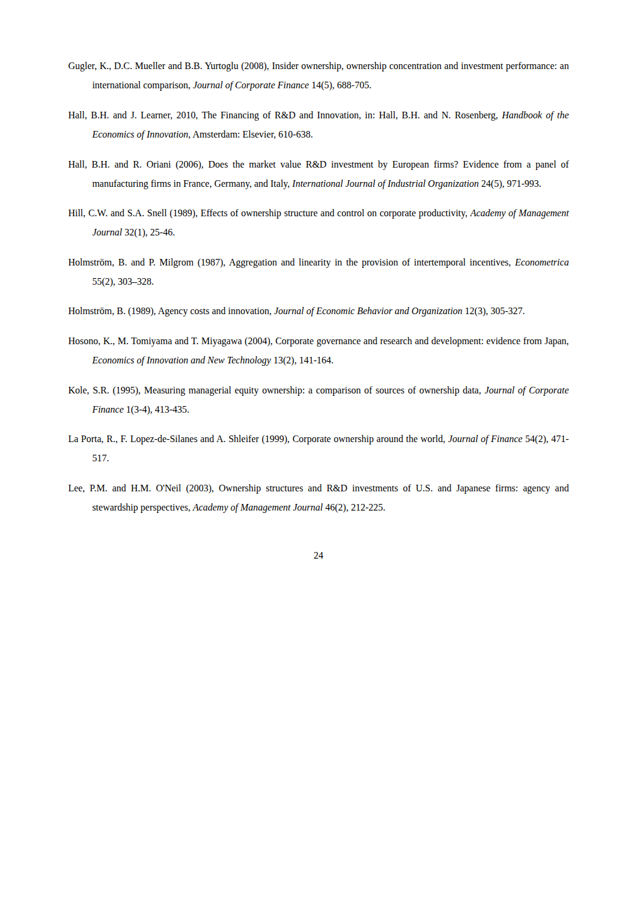Gugler, K., D.C. Mueller and B.B. Yurtoglu (2008), Insider ownership, ownership concentration and investment performance: an international comparison, Journal of Corporate Finance 14(5), 688-705.
Hall, B.H. and J. Learner, 2010, The Financing of R&D and Innovation, in: Hall, B.H. and N. Rosenberg, Handbook of the Economics of Innovation, Amsterdam: Elsevier, 610-638.
Hall, B.H. and R. Oriani (2006), Does the market value R&D investment by European firms? Evidence from a panel of manufacturing firms in France, Germany, and Italy, International Journal of Industrial Organization 24(5), 971-993.
Hill, C.W. and S.A. Snell (1989), Effects of ownership structure and control on corporate productivity, Academy of Management Journal 32(1), 25-46.
Holmström, B. and P. Milgrom (1987), Aggregation and linearity in the provision of intertemporal incentives, Econometrica 55(2), 303–328.
Holmström, B. (1989), Agency costs and innovation, Journal of Economic Behavior and Organization 12(3), 305-327.
Hosono, K., M. Tomiyama and T. Miyagawa (2004), Corporate governance and research and development: evidence from Japan, Economics of Innovation and New Technology 13(2), 141-164.
Kole, S.R. (1995), Measuring managerial equity ownership: a comparison of sources of ownership data, Journal of Corporate Finance 1(3-4), 413-435.
La Porta, R., F. Lopez-de-Silanes and A. Shleifer (1999), Corporate ownership around the world, Journal of Finance 54(2), 471-517.
Lee, P.M. and H.M. O'Neil (2003), Ownership structures and R&D investments of U.S. and Japanese firms: agency and stewardship perspectives, Academy of Management Journal 46(2), 212-225.
24